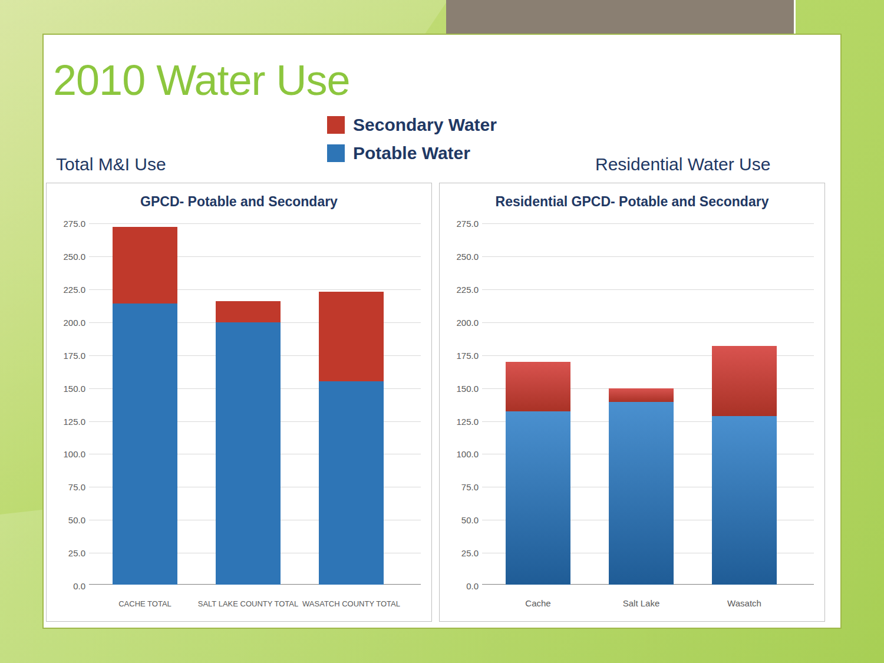2010 Water Use
Secondary Water
Potable Water
Total M&I Use
Residential Water Use
GPCD- Potable and Secondary
275.0
250.0
225.0
200.0
175.0
150.0
125.0
100.0
75.0
50.0
25.0
0.0
CACHE TOTAL
SALT LAKE COUNTY TOTAL
WASATCH COUNTY TOTAL
Residential GPCD- Potable and Secondary
275.0
250.0
225.0
200.0
175.0
150.0
125.0
100.0
75.0
50.0
25.0
0.0
Cache
Salt Lake
Wasatch